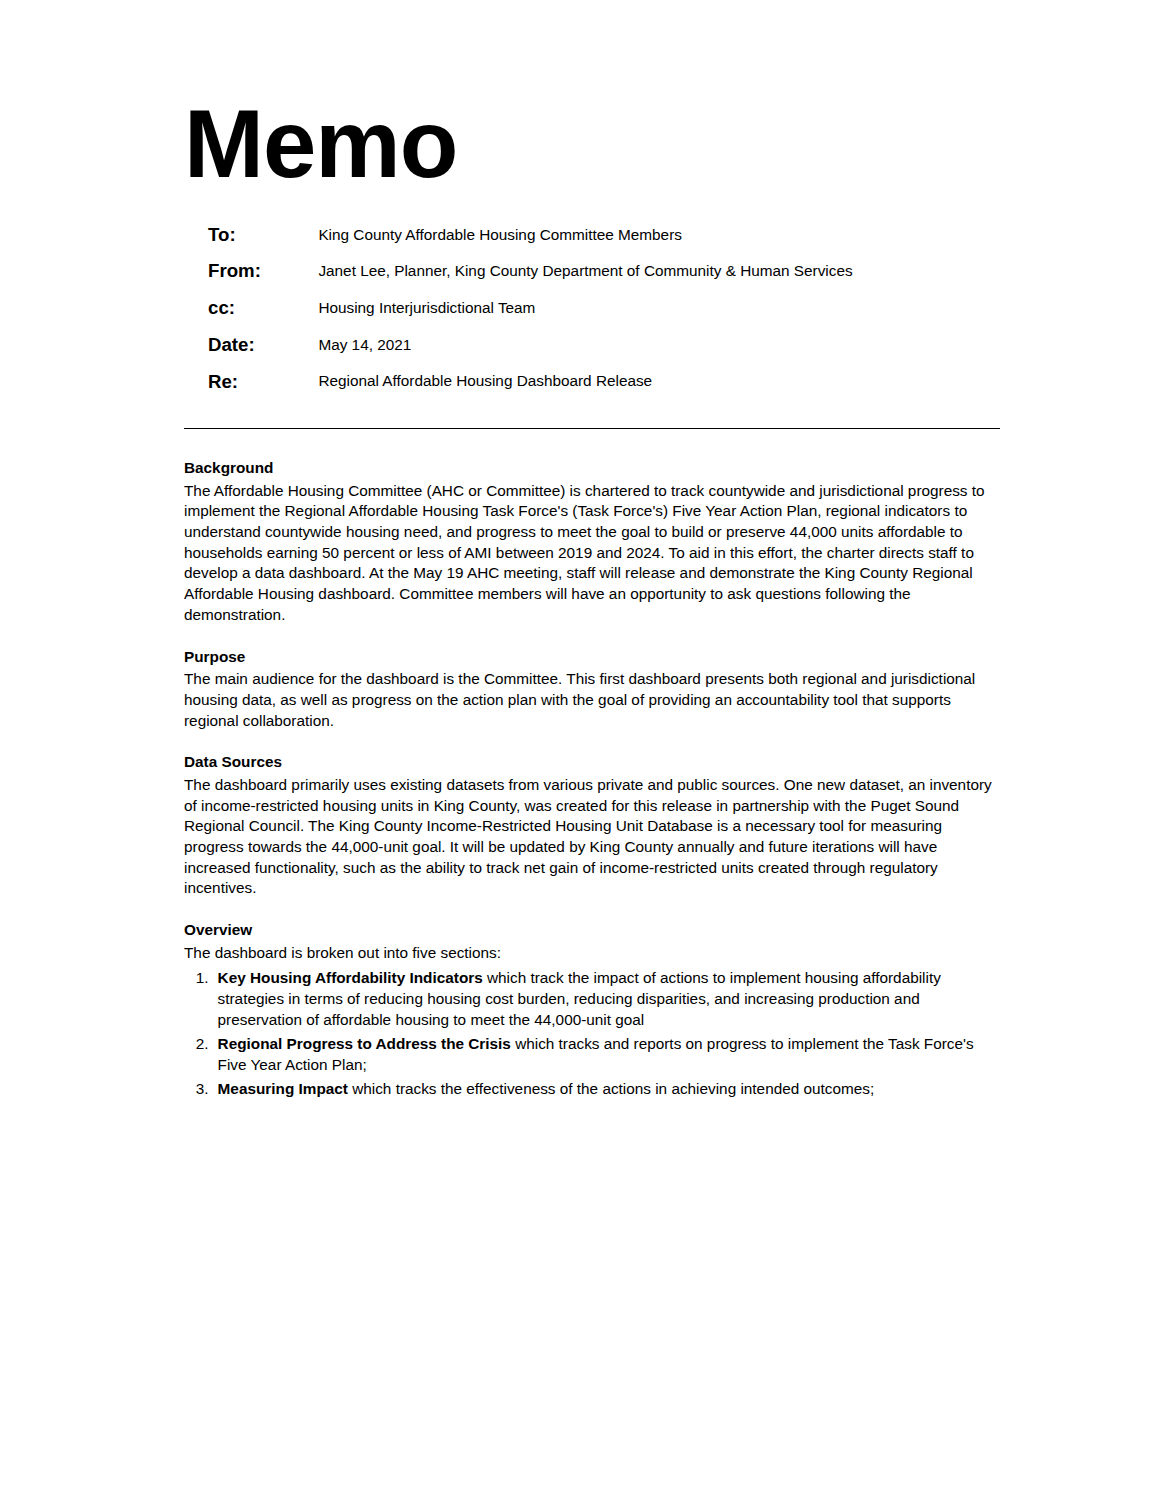Memo
| To: | King County Affordable Housing Committee Members |
| From: | Janet Lee, Planner, King County Department of Community & Human Services |
| cc: | Housing Interjurisdictional Team |
| Date: | May 14, 2021 |
| Re: | Regional Affordable Housing Dashboard Release |
Background
The Affordable Housing Committee (AHC or Committee) is chartered to track countywide and jurisdictional progress to implement the Regional Affordable Housing Task Force's (Task Force's) Five Year Action Plan, regional indicators to understand countywide housing need, and progress to meet the goal to build or preserve 44,000 units affordable to households earning 50 percent or less of AMI between 2019 and 2024. To aid in this effort, the charter directs staff to develop a data dashboard. At the May 19 AHC meeting, staff will release and demonstrate the King County Regional Affordable Housing dashboard. Committee members will have an opportunity to ask questions following the demonstration.
Purpose
The main audience for the dashboard is the Committee. This first dashboard presents both regional and jurisdictional housing data, as well as progress on the action plan with the goal of providing an accountability tool that supports regional collaboration.
Data Sources
The dashboard primarily uses existing datasets from various private and public sources. One new dataset, an inventory of income-restricted housing units in King County, was created for this release in partnership with the Puget Sound Regional Council. The King County Income-Restricted Housing Unit Database is a necessary tool for measuring progress towards the 44,000-unit goal. It will be updated by King County annually and future iterations will have increased functionality, such as the ability to track net gain of income-restricted units created through regulatory incentives.
Overview
The dashboard is broken out into five sections:
Key Housing Affordability Indicators which track the impact of actions to implement housing affordability strategies in terms of reducing housing cost burden, reducing disparities, and increasing production and preservation of affordable housing to meet the 44,000-unit goal
Regional Progress to Address the Crisis which tracks and reports on progress to implement the Task Force's Five Year Action Plan;
Measuring Impact which tracks the effectiveness of the actions in achieving intended outcomes;